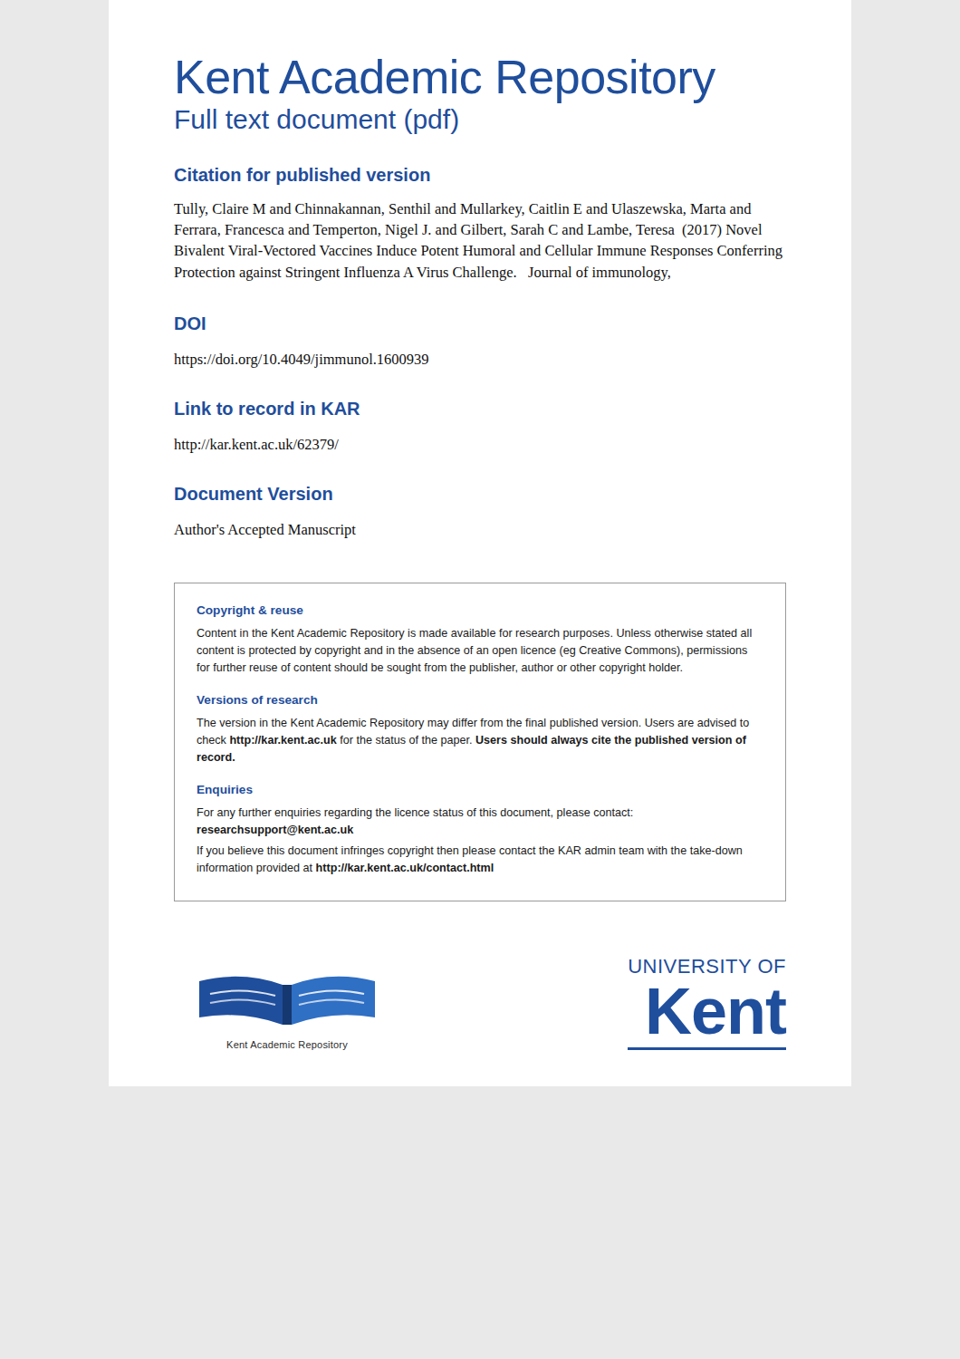Kent Academic Repository
Full text document (pdf)
Citation for published version
Tully, Claire M and Chinnakannan, Senthil and Mullarkey, Caitlin E and Ulaszewska, Marta and Ferrara, Francesca and Temperton, Nigel J. and Gilbert, Sarah C and Lambe, Teresa (2017) Novel Bivalent Viral-Vectored Vaccines Induce Potent Humoral and Cellular Immune Responses Conferring Protection against Stringent Influenza A Virus Challenge. Journal of immunology,
DOI
https://doi.org/10.4049/jimmunol.1600939
Link to record in KAR
http://kar.kent.ac.uk/62379/
Document Version
Author's Accepted Manuscript
Copyright & reuse
Content in the Kent Academic Repository is made available for research purposes. Unless otherwise stated all content is protected by copyright and in the absence of an open licence (eg Creative Commons), permissions for further reuse of content should be sought from the publisher, author or other copyright holder.
Versions of research
The version in the Kent Academic Repository may differ from the final published version. Users are advised to check http://kar.kent.ac.uk for the status of the paper. Users should always cite the published version of record.
Enquiries
For any further enquiries regarding the licence status of this document, please contact:
researchsupport@kent.ac.uk
If you believe this document infringes copyright then please contact the KAR admin team with the take-down information provided at http://kar.kent.ac.uk/contact.html
Kent Academic Repository
UNIVERSITY OF Kent